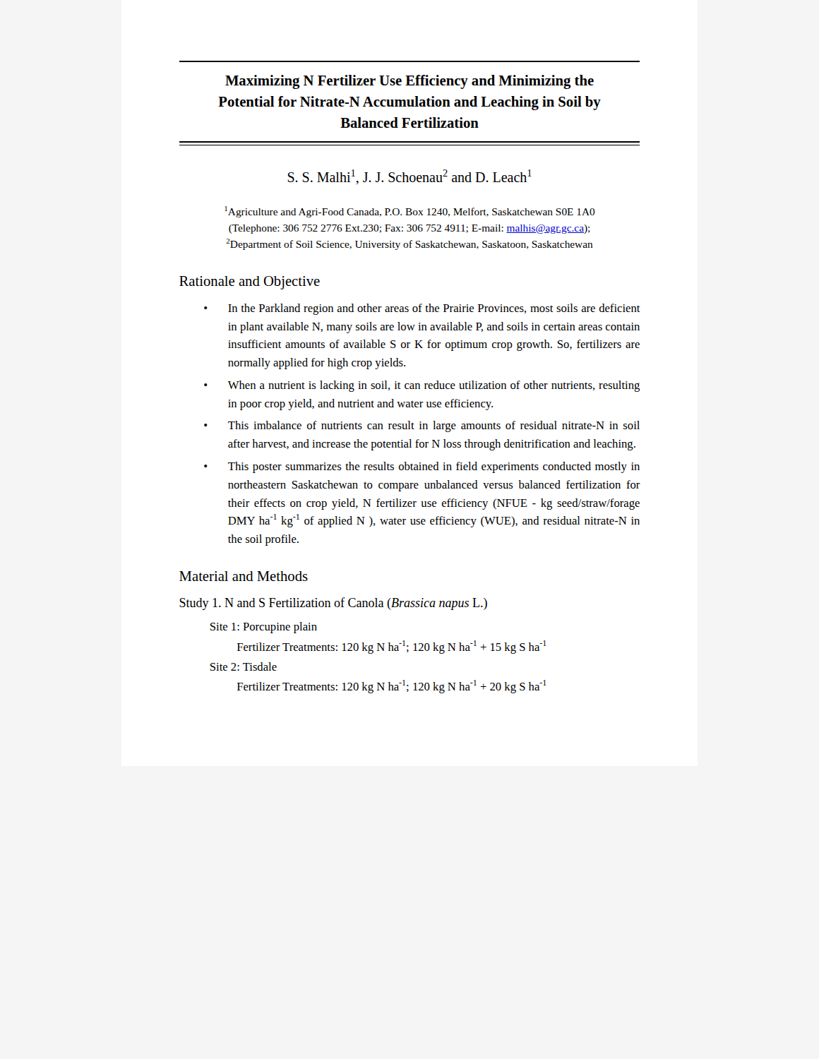Maximizing N Fertilizer Use Efficiency and Minimizing the Potential for Nitrate-N Accumulation and Leaching in Soil by Balanced Fertilization
S. S. Malhi1, J. J. Schoenau2 and D. Leach1
1Agriculture and Agri-Food Canada, P.O. Box 1240, Melfort, Saskatchewan S0E 1A0
(Telephone: 306 752 2776 Ext.230; Fax: 306 752 4911; E-mail: malhis@agr.gc.ca);
2Department of Soil Science, University of Saskatchewan, Saskatoon, Saskatchewan
Rationale and Objective
In the Parkland region and other areas of the Prairie Provinces, most soils are deficient in plant available N, many soils are low in available P, and soils in certain areas contain insufficient amounts of available S or K for optimum crop growth. So, fertilizers are normally applied for high crop yields.
When a nutrient is lacking in soil, it can reduce utilization of other nutrients, resulting in poor crop yield, and nutrient and water use efficiency.
This imbalance of nutrients can result in large amounts of residual nitrate-N in soil after harvest, and increase the potential for N loss through denitrification and leaching.
This poster summarizes the results obtained in field experiments conducted mostly in northeastern Saskatchewan to compare unbalanced versus balanced fertilization for their effects on crop yield, N fertilizer use efficiency (NFUE - kg seed/straw/forage DMY ha-1 kg-1 of applied N ), water use efficiency (WUE), and residual nitrate-N in the soil profile.
Material and Methods
Study 1. N and S Fertilization of Canola (Brassica napus L.)
Site 1: Porcupine plain
Fertilizer Treatments: 120 kg N ha-1; 120 kg N ha-1 + 15 kg S ha-1
Site 2: Tisdale
Fertilizer Treatments: 120 kg N ha-1; 120 kg N ha-1 + 20 kg S ha-1